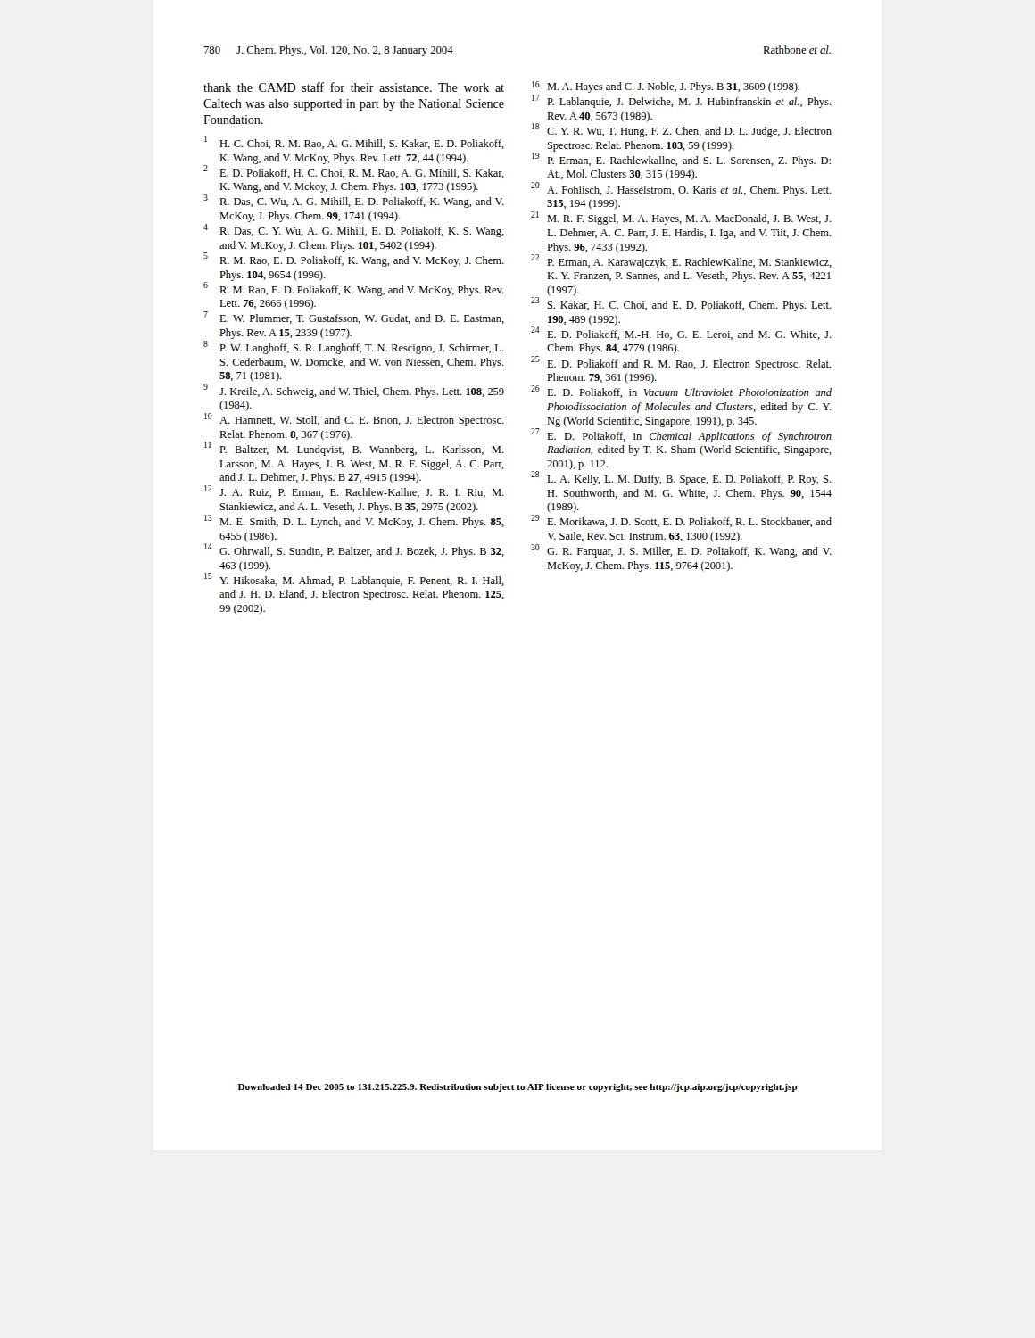780 J. Chem. Phys., Vol. 120, No. 2, 8 January 2004 Rathbone et al.
thank the CAMD staff for their assistance. The work at Caltech was also supported in part by the National Science Foundation.
H. C. Choi, R. M. Rao, A. G. Mihill, S. Kakar, E. D. Poliakoff, K. Wang, and V. McKoy, Phys. Rev. Lett. 72, 44 (1994).
E. D. Poliakoff, H. C. Choi, R. M. Rao, A. G. Mihill, S. Kakar, K. Wang, and V. Mckoy, J. Chem. Phys. 103, 1773 (1995).
R. Das, C. Wu, A. G. Mihill, E. D. Poliakoff, K. Wang, and V. McKoy, J. Phys. Chem. 99, 1741 (1994).
R. Das, C. Y. Wu, A. G. Mihill, E. D. Poliakoff, K. S. Wang, and V. McKoy, J. Chem. Phys. 101, 5402 (1994).
R. M. Rao, E. D. Poliakoff, K. Wang, and V. McKoy, J. Chem. Phys. 104, 9654 (1996).
R. M. Rao, E. D. Poliakoff, K. Wang, and V. McKoy, Phys. Rev. Lett. 76, 2666 (1996).
E. W. Plummer, T. Gustafsson, W. Gudat, and D. E. Eastman, Phys. Rev. A 15, 2339 (1977).
P. W. Langhoff, S. R. Langhoff, T. N. Rescigno, J. Schirmer, L. S. Cederbaum, W. Domcke, and W. von Niessen, Chem. Phys. 58, 71 (1981).
J. Kreile, A. Schweig, and W. Thiel, Chem. Phys. Lett. 108, 259 (1984).
A. Hamnett, W. Stoll, and C. E. Brion, J. Electron Spectrosc. Relat. Phenom. 8, 367 (1976).
P. Baltzer, M. Lundqvist, B. Wannberg, L. Karlsson, M. Larsson, M. A. Hayes, J. B. West, M. R. F. Siggel, A. C. Parr, and J. L. Dehmer, J. Phys. B 27, 4915 (1994).
J. A. Ruiz, P. Erman, E. Rachlew-Kallne, J. R. I. Riu, M. Stankiewicz, and A. L. Veseth, J. Phys. B 35, 2975 (2002).
M. E. Smith, D. L. Lynch, and V. McKoy, J. Chem. Phys. 85, 6455 (1986).
G. Ohrwall, S. Sundin, P. Baltzer, and J. Bozek, J. Phys. B 32, 463 (1999).
Y. Hikosaka, M. Ahmad, P. Lablanquie, F. Penent, R. I. Hall, and J. H. D. Eland, J. Electron Spectrosc. Relat. Phenom. 125, 99 (2002).
M. A. Hayes and C. J. Noble, J. Phys. B 31, 3609 (1998).
P. Lablanquie, J. Delwiche, M. J. Hubinfranskin et al., Phys. Rev. A 40, 5673 (1989).
C. Y. R. Wu, T. Hung, F. Z. Chen, and D. L. Judge, J. Electron Spectrosc. Relat. Phenom. 103, 59 (1999).
P. Erman, E. Rachlewkallne, and S. L. Sorensen, Z. Phys. D: At., Mol. Clusters 30, 315 (1994).
A. Fohlisch, J. Hasselstrom, O. Karis et al., Chem. Phys. Lett. 315, 194 (1999).
M. R. F. Siggel, M. A. Hayes, M. A. MacDonald, J. B. West, J. L. Dehmer, A. C. Parr, J. E. Hardis, I. Iga, and V. Tiit, J. Chem. Phys. 96, 7433 (1992).
P. Erman, A. Karawajczyk, E. RachlewKallne, M. Stankiewicz, K. Y. Franzen, P. Sannes, and L. Veseth, Phys. Rev. A 55, 4221 (1997).
S. Kakar, H. C. Choi, and E. D. Poliakoff, Chem. Phys. Lett. 190, 489 (1992).
E. D. Poliakoff, M.-H. Ho, G. E. Leroi, and M. G. White, J. Chem. Phys. 84, 4779 (1986).
E. D. Poliakoff and R. M. Rao, J. Electron Spectrosc. Relat. Phenom. 79, 361 (1996).
E. D. Poliakoff, in Vacuum Ultraviolet Photoionization and Photodissociation of Molecules and Clusters, edited by C. Y. Ng (World Scientific, Singapore, 1991), p. 345.
E. D. Poliakoff, in Chemical Applications of Synchrotron Radiation, edited by T. K. Sham (World Scientific, Singapore, 2001), p. 112.
L. A. Kelly, L. M. Duffy, B. Space, E. D. Poliakoff, P. Roy, S. H. Southworth, and M. G. White, J. Chem. Phys. 90, 1544 (1989).
E. Morikawa, J. D. Scott, E. D. Poliakoff, R. L. Stockbauer, and V. Saile, Rev. Sci. Instrum. 63, 1300 (1992).
G. R. Farquar, J. S. Miller, E. D. Poliakoff, K. Wang, and V. McKoy, J. Chem. Phys. 115, 9764 (2001).
Downloaded 14 Dec 2005 to 131.215.225.9. Redistribution subject to AIP license or copyright, see http://jcp.aip.org/jcp/copyright.jsp